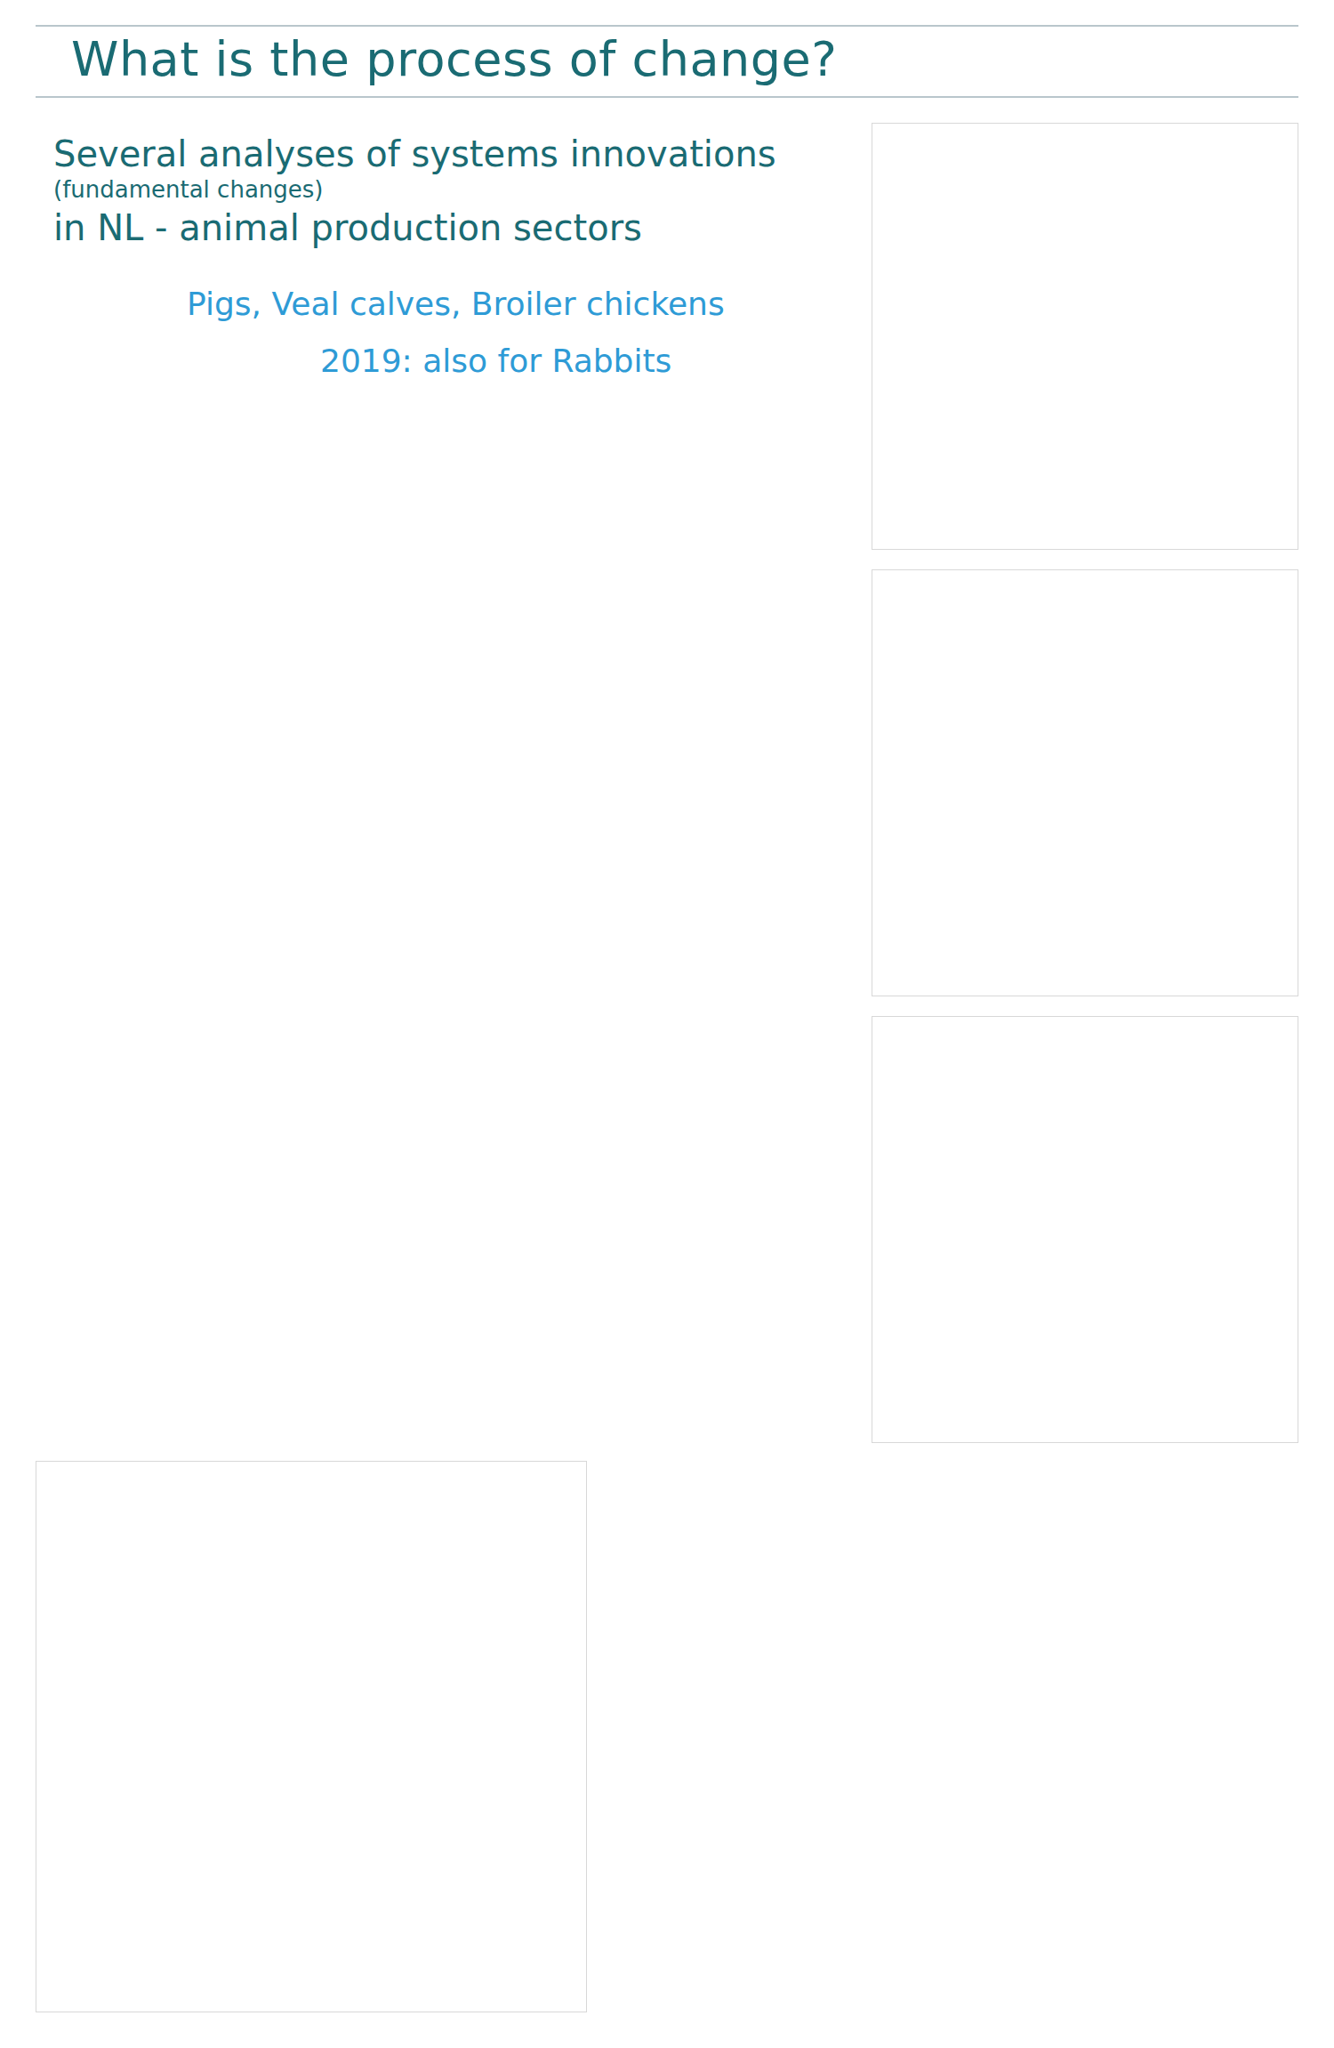What is the process of change?
Several analyses of systems innovations (fundamental changes) in NL - animal production sectors
Pigs, Veal calves, Broiler chickens 2019: also for Rabbits